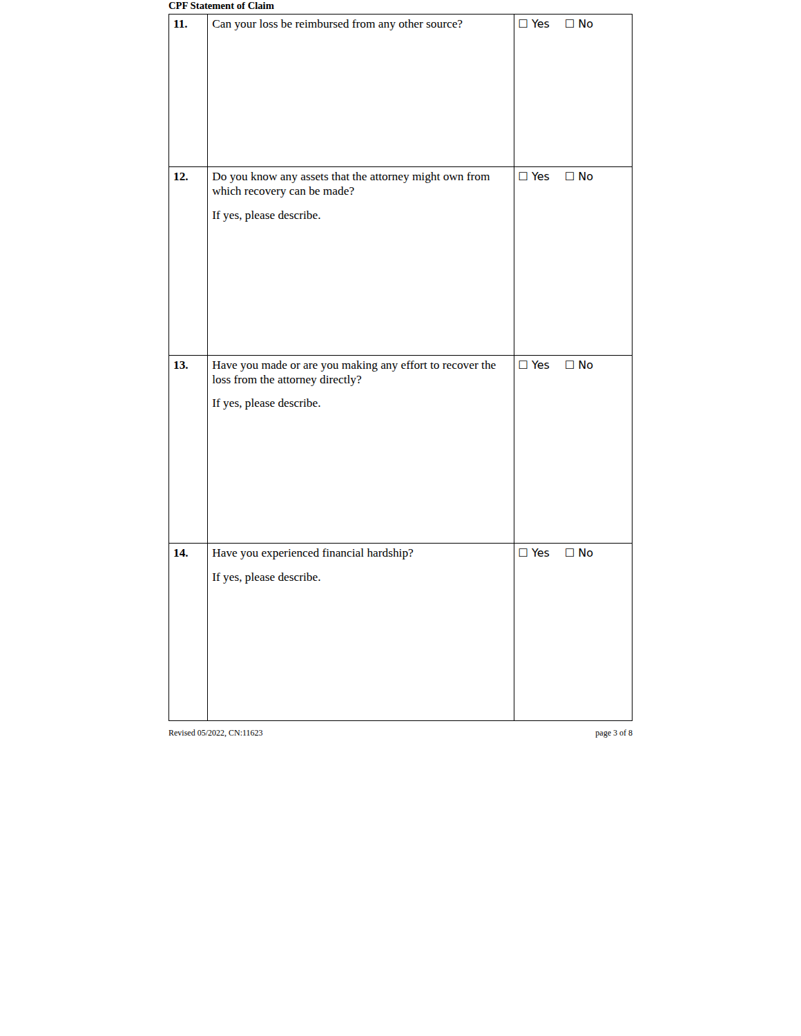CPF Statement of Claim
| 11. | Can your loss be reimbursed from any other source? | ☐ Yes ☐ No |
| 12. | Do you know any assets that the attorney might own from which recovery can be made? If yes, please describe. | ☐ Yes ☐ No |
| 13. | Have you made or are you making any effort to recover the loss from the attorney directly? If yes, please describe. | ☐ Yes ☐ No |
| 14. | Have you experienced financial hardship? If yes, please describe. | ☐ Yes ☐ No |
Revised 05/2022, CN:11623 page 3 of 8